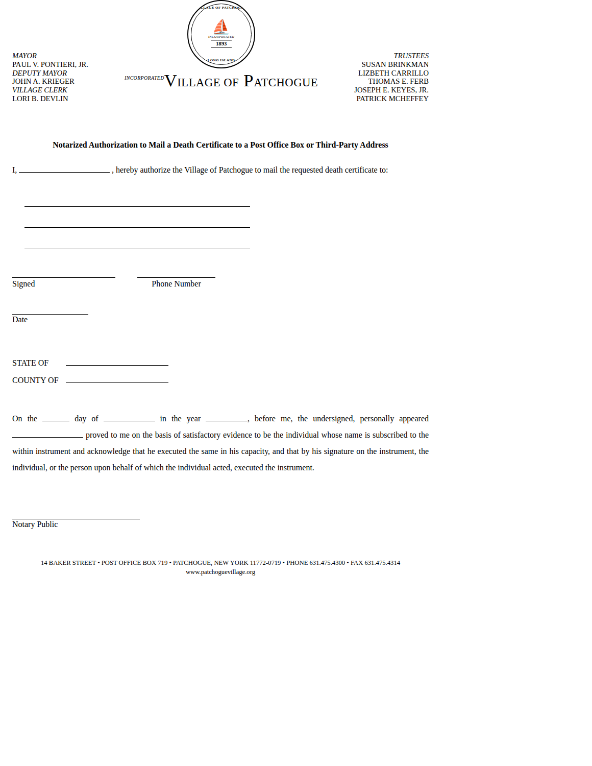MAYOR
PAUL V. PONTIERI, JR.
DEPUTY MAYOR
JOHN A. KRIEGER
VILLAGE CLERK
LORI B. DEVLIN
VILLAGE OF PATCHOGUE
⛵ INCORPORATED 1893
LONG ISLAND
INCORPORATEDVILLAGE OF PATCHOGUE
TRUSTEES
SUSAN BRINKMAN
LIZBETH CARRILLO
THOMAS E. FERB
JOSEPH E. KEYES, JR.
PATRICK MCHEFFEY
Notarized Authorization to Mail a Death Certificate to a Post Office Box or Third-Party Address
I, , hereby authorize the Village of Patchogue to mail the requested death certificate to:
Signed
Phone Number
Date
STATE OF
COUNTY OF
On the day of in the year , before me, the undersigned, personally appeared proved to me on the basis of satisfactory evidence to be the individual whose name is subscribed to the within instrument and acknowledge that he executed the same in his capacity, and that by his signature on the instrument, the individual, or the person upon behalf of which the individual acted, executed the instrument.
Notary Public
14 BAKER STREET • POST OFFICE BOX 719 • PATCHOGUE, NEW YORK 11772-0719 • PHONE 631.475.4300 • FAX 631.475.4314
www.patchoguevillage.org